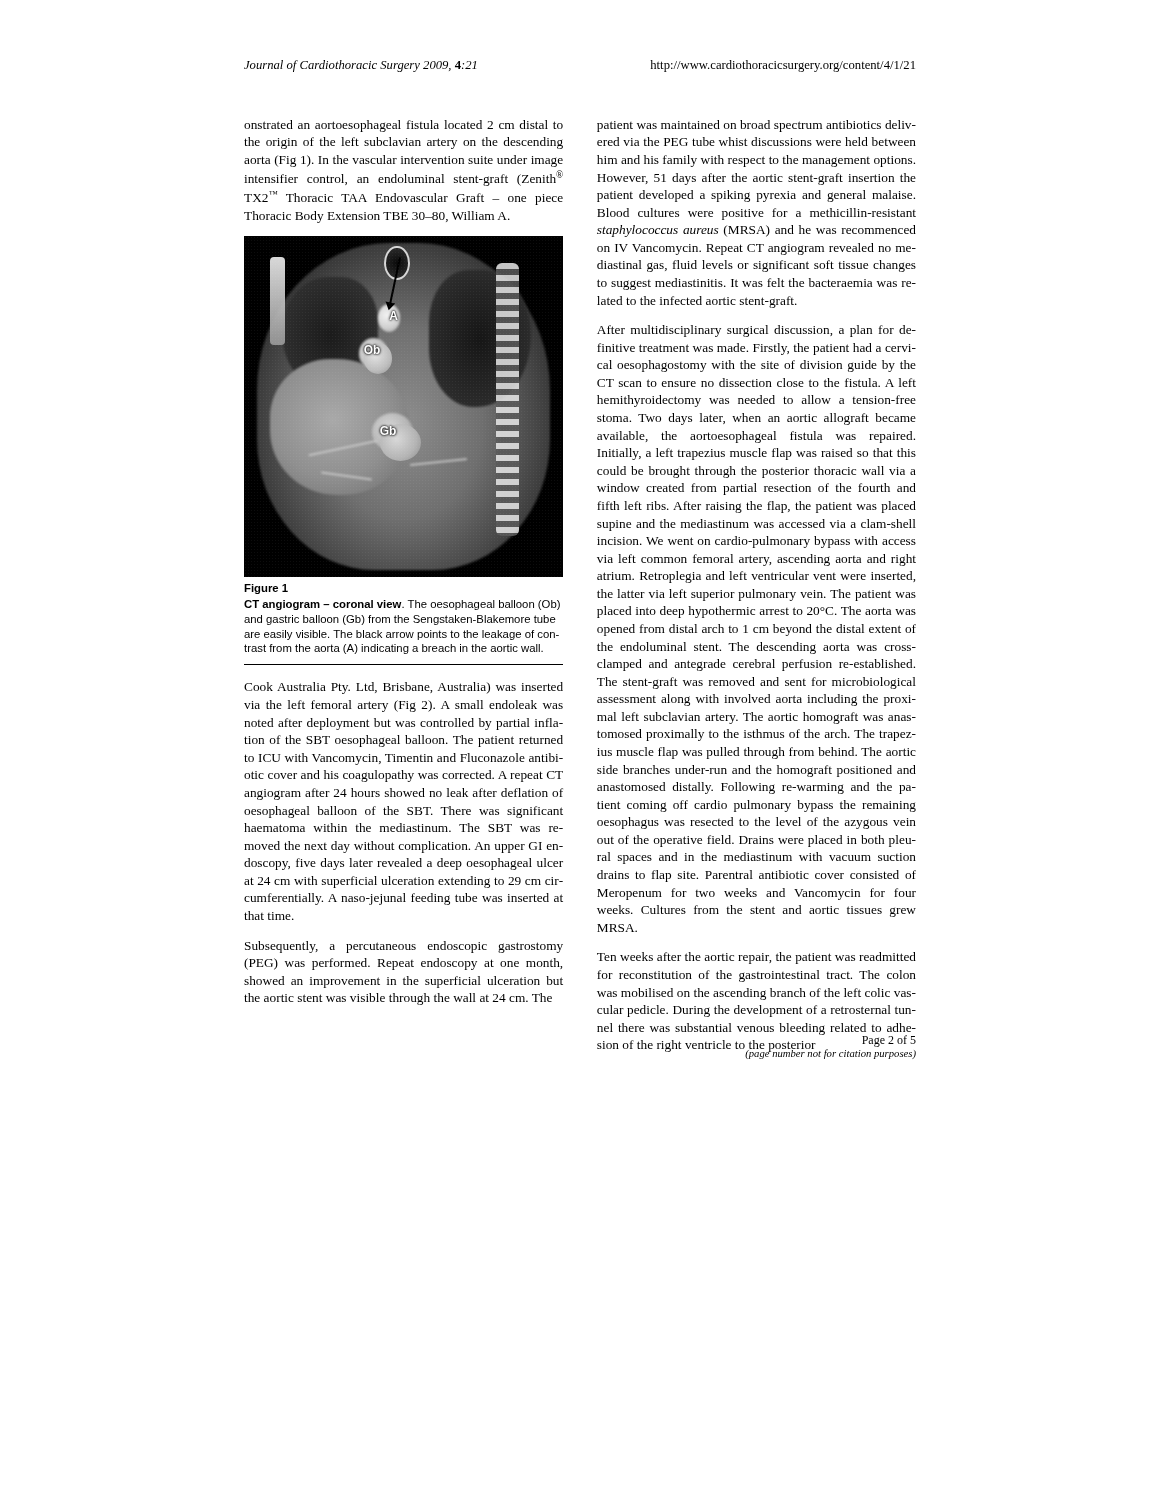Journal of Cardiothoracic Surgery 2009, 4:21
http://www.cardiothoracicsurgery.org/content/4/1/21
onstrated an aortoesophageal fistula located 2 cm distal to the origin of the left subclavian artery on the descending aorta (Fig 1). In the vascular intervention suite under image intensifier control, an endoluminal stent-graft (Zenith® TX2™ Thoracic TAA Endovascular Graft – one piece Thoracic Body Extension TBE 30–80, William A.
A
Ob
Gb
Figure 1 CT angiogram – coronal view. The oesophageal balloon (Ob) and gastric balloon (Gb) from the Sengstaken-Blakemore tube are easily visible. The black arrow points to the leakage of contrast from the aorta (A) indicating a breach in the aortic wall.
Cook Australia Pty. Ltd, Brisbane, Australia) was inserted via the left femoral artery (Fig 2). A small endoleak was noted after deployment but was controlled by partial inflation of the SBT oesophageal balloon. The patient returned to ICU with Vancomycin, Timentin and Fluconazole antibiotic cover and his coagulopathy was corrected. A repeat CT angiogram after 24 hours showed no leak after deflation of oesophageal balloon of the SBT. There was significant haematoma within the mediastinum. The SBT was removed the next day without complication. An upper GI endoscopy, five days later revealed a deep oesophageal ulcer at 24 cm with superficial ulceration extending to 29 cm circumferentially. A naso-jejunal feeding tube was inserted at that time.
Subsequently, a percutaneous endoscopic gastrostomy (PEG) was performed. Repeat endoscopy at one month, showed an improvement in the superficial ulceration but the aortic stent was visible through the wall at 24 cm. The
patient was maintained on broad spectrum antibiotics delivered via the PEG tube whist discussions were held between him and his family with respect to the management options. However, 51 days after the aortic stent-graft insertion the patient developed a spiking pyrexia and general malaise. Blood cultures were positive for a methicillin-resistant staphylococcus aureus (MRSA) and he was recommenced on IV Vancomycin. Repeat CT angiogram revealed no mediastinal gas, fluid levels or significant soft tissue changes to suggest mediastinitis. It was felt the bacteraemia was related to the infected aortic stent-graft.
After multidisciplinary surgical discussion, a plan for definitive treatment was made. Firstly, the patient had a cervical oesophagostomy with the site of division guide by the CT scan to ensure no dissection close to the fistula. A left hemithyroidectomy was needed to allow a tension-free stoma. Two days later, when an aortic allograft became available, the aortoesophageal fistula was repaired. Initially, a left trapezius muscle flap was raised so that this could be brought through the posterior thoracic wall via a window created from partial resection of the fourth and fifth left ribs. After raising the flap, the patient was placed supine and the mediastinum was accessed via a clam-shell incision. We went on cardio-pulmonary bypass with access via left common femoral artery, ascending aorta and right atrium. Retroplegia and left ventricular vent were inserted, the latter via left superior pulmonary vein. The patient was placed into deep hypothermic arrest to 20°C. The aorta was opened from distal arch to 1 cm beyond the distal extent of the endoluminal stent. The descending aorta was cross-clamped and antegrade cerebral perfusion re-established. The stent-graft was removed and sent for microbiological assessment along with involved aorta including the proximal left subclavian artery. The aortic homograft was anastomosed proximally to the isthmus of the arch. The trapezius muscle flap was pulled through from behind. The aortic side branches under-run and the homograft positioned and anastomosed distally. Following re-warming and the patient coming off cardio pulmonary bypass the remaining oesophagus was resected to the level of the azygous vein out of the operative field. Drains were placed in both pleural spaces and in the mediastinum with vacuum suction drains to flap site. Parentral antibiotic cover consisted of Meropenum for two weeks and Vancomycin for four weeks. Cultures from the stent and aortic tissues grew MRSA.
Ten weeks after the aortic repair, the patient was readmitted for reconstitution of the gastrointestinal tract. The colon was mobilised on the ascending branch of the left colic vascular pedicle. During the development of a retrosternal tunnel there was substantial venous bleeding related to adhesion of the right ventricle to the posterior
Page 2 of 5
(page number not for citation purposes)